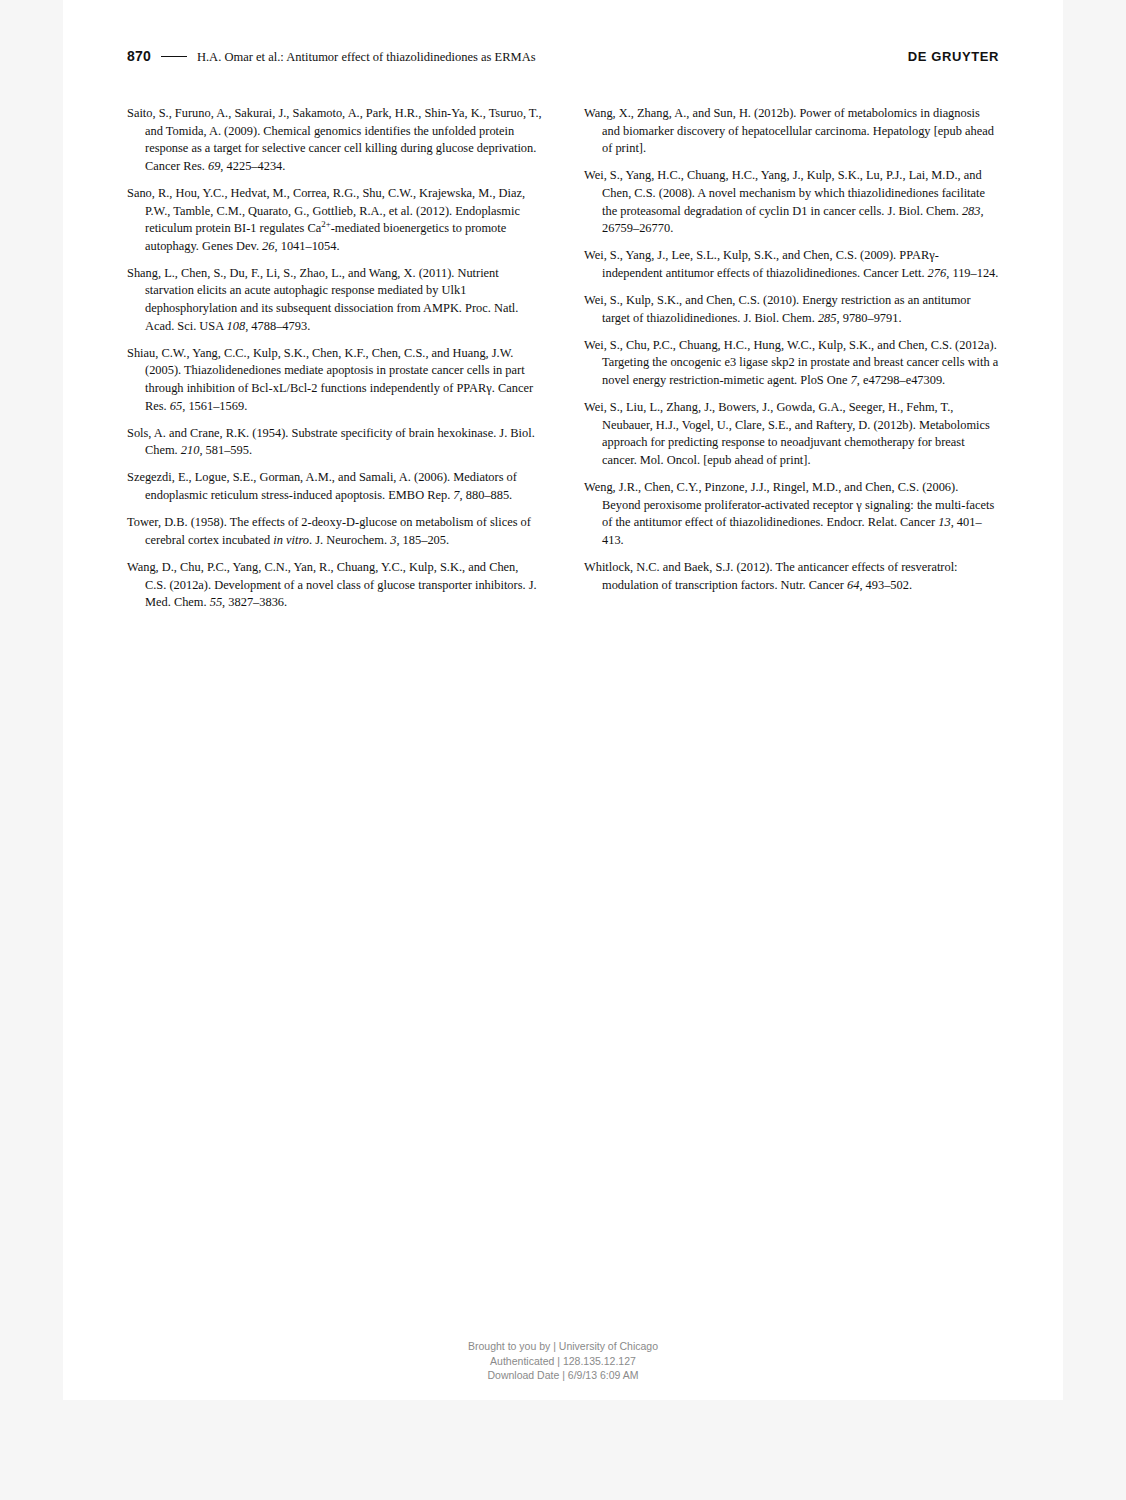870 H.A. Omar et al.: Antitumor effect of thiazolidinediones as ERMAs
DE GRUYTER
Saito, S., Furuno, A., Sakurai, J., Sakamoto, A., Park, H.R., Shin-Ya, K., Tsuruo, T., and Tomida, A. (2009). Chemical genomics identifies the unfolded protein response as a target for selective cancer cell killing during glucose deprivation. Cancer Res. 69, 4225–4234.
Sano, R., Hou, Y.C., Hedvat, M., Correa, R.G., Shu, C.W., Krajewska, M., Diaz, P.W., Tamble, C.M., Quarato, G., Gottlieb, R.A., et al. (2012). Endoplasmic reticulum protein BI-1 regulates Ca2+-mediated bioenergetics to promote autophagy. Genes Dev. 26, 1041–1054.
Shang, L., Chen, S., Du, F., Li, S., Zhao, L., and Wang, X. (2011). Nutrient starvation elicits an acute autophagic response mediated by Ulk1 dephosphorylation and its subsequent dissociation from AMPK. Proc. Natl. Acad. Sci. USA 108, 4788–4793.
Shiau, C.W., Yang, C.C., Kulp, S.K., Chen, K.F., Chen, C.S., and Huang, J.W. (2005). Thiazolidenediones mediate apoptosis in prostate cancer cells in part through inhibition of Bcl-xL/Bcl-2 functions independently of PPARγ. Cancer Res. 65, 1561–1569.
Sols, A. and Crane, R.K. (1954). Substrate specificity of brain hexokinase. J. Biol. Chem. 210, 581–595.
Szegezdi, E., Logue, S.E., Gorman, A.M., and Samali, A. (2006). Mediators of endoplasmic reticulum stress-induced apoptosis. EMBO Rep. 7, 880–885.
Tower, D.B. (1958). The effects of 2-deoxy-D-glucose on metabolism of slices of cerebral cortex incubated in vitro. J. Neurochem. 3, 185–205.
Wang, D., Chu, P.C., Yang, C.N., Yan, R., Chuang, Y.C., Kulp, S.K., and Chen, C.S. (2012a). Development of a novel class of glucose transporter inhibitors. J. Med. Chem. 55, 3827–3836.
Wang, X., Zhang, A., and Sun, H. (2012b). Power of metabolomics in diagnosis and biomarker discovery of hepatocellular carcinoma. Hepatology [epub ahead of print].
Wei, S., Yang, H.C., Chuang, H.C., Yang, J., Kulp, S.K., Lu, P.J., Lai, M.D., and Chen, C.S. (2008). A novel mechanism by which thiazolidinediones facilitate the proteasomal degradation of cyclin D1 in cancer cells. J. Biol. Chem. 283, 26759–26770.
Wei, S., Yang, J., Lee, S.L., Kulp, S.K., and Chen, C.S. (2009). PPARγ-independent antitumor effects of thiazolidinediones. Cancer Lett. 276, 119–124.
Wei, S., Kulp, S.K., and Chen, C.S. (2010). Energy restriction as an antitumor target of thiazolidinediones. J. Biol. Chem. 285, 9780–9791.
Wei, S., Chu, P.C., Chuang, H.C., Hung, W.C., Kulp, S.K., and Chen, C.S. (2012a). Targeting the oncogenic e3 ligase skp2 in prostate and breast cancer cells with a novel energy restriction-mimetic agent. PloS One 7, e47298–e47309.
Wei, S., Liu, L., Zhang, J., Bowers, J., Gowda, G.A., Seeger, H., Fehm, T., Neubauer, H.J., Vogel, U., Clare, S.E., and Raftery, D. (2012b). Metabolomics approach for predicting response to neoadjuvant chemotherapy for breast cancer. Mol. Oncol. [epub ahead of print].
Weng, J.R., Chen, C.Y., Pinzone, J.J., Ringel, M.D., and Chen, C.S. (2006). Beyond peroxisome proliferator-activated receptor γ signaling: the multi-facets of the antitumor effect of thiazolidinediones. Endocr. Relat. Cancer 13, 401–413.
Whitlock, N.C. and Baek, S.J. (2012). The anticancer effects of resveratrol: modulation of transcription factors. Nutr. Cancer 64, 493–502.
Brought to you by | University of Chicago
Authenticated | 128.135.12.127
Download Date | 6/9/13 6:09 AM